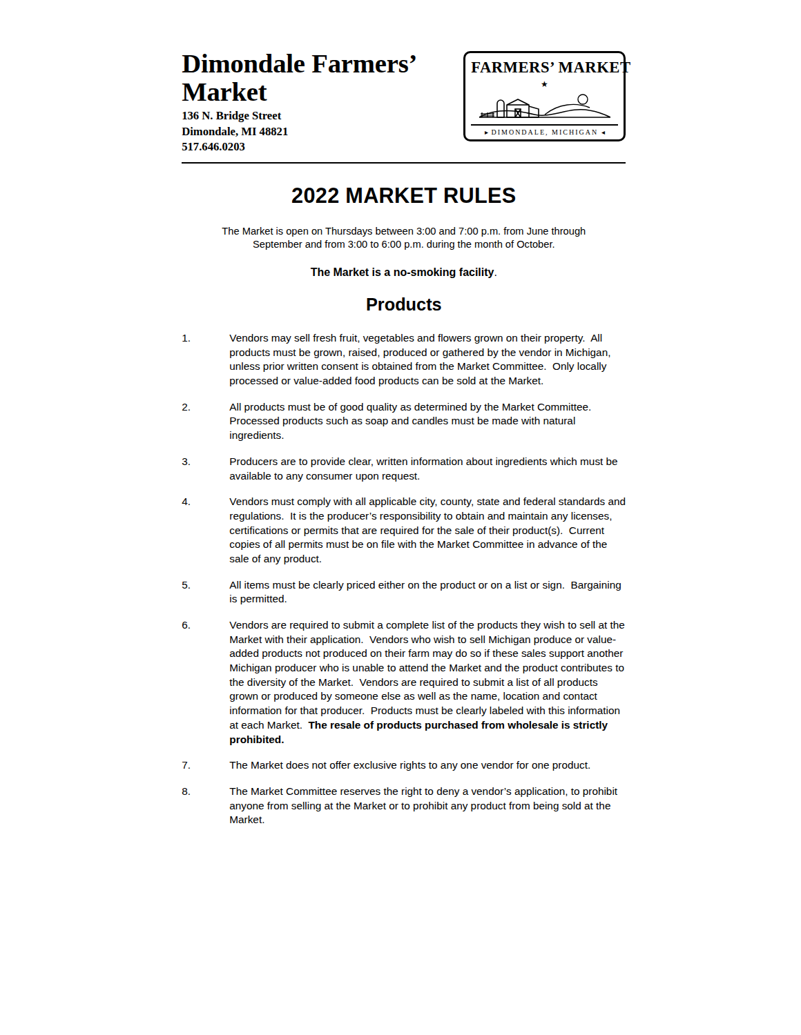Dimondale Farmers’ Market
136 N. Bridge Street
Dimondale, MI 48821
517.646.0203
FARMERS’ MARKET
★
▸ DIMONDALE, MICHIGAN ◂
2022 MARKET RULES
The Market is open on Thursdays between 3:00 and 7:00 p.m. from June through September and from 3:00 to 6:00 p.m. during the month of October.
The Market is a no-smoking facility.
Products
1.
Vendors may sell fresh fruit, vegetables and flowers grown on their property. All products must be grown, raised, produced or gathered by the vendor in Michigan, unless prior written consent is obtained from the Market Committee. Only locally processed or value-added food products can be sold at the Market.
2.
All products must be of good quality as determined by the Market Committee. Processed products such as soap and candles must be made with natural ingredients.
3.
Producers are to provide clear, written information about ingredients which must be available to any consumer upon request.
4.
Vendors must comply with all applicable city, county, state and federal standards and regulations. It is the producer’s responsibility to obtain and maintain any licenses, certifications or permits that are required for the sale of their product(s). Current copies of all permits must be on file with the Market Committee in advance of the sale of any product.
5.
All items must be clearly priced either on the product or on a list or sign. Bargaining is permitted.
6.
Vendors are required to submit a complete list of the products they wish to sell at the Market with their application. Vendors who wish to sell Michigan produce or value-added products not produced on their farm may do so if these sales support another Michigan producer who is unable to attend the Market and the product contributes to the diversity of the Market. Vendors are required to submit a list of all products grown or produced by someone else as well as the name, location and contact information for that producer. Products must be clearly labeled with this information at each Market. The resale of products purchased from wholesale is strictly prohibited.
7.
The Market does not offer exclusive rights to any one vendor for one product.
8.
The Market Committee reserves the right to deny a vendor’s application, to prohibit anyone from selling at the Market or to prohibit any product from being sold at the Market.